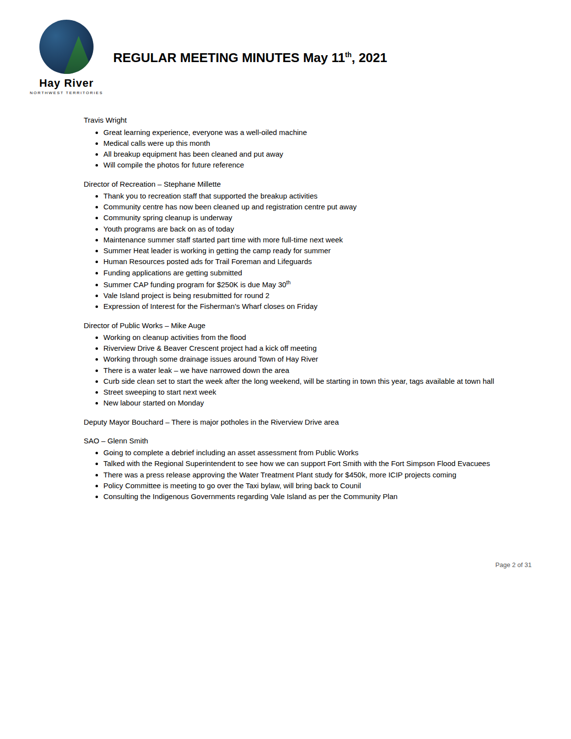Hay River
NORTHWEST TERRITORIES
REGULAR MEETING MINUTES May 11th, 2021
Travis Wright
Great learning experience, everyone was a well-oiled machine
Medical calls were up this month
All breakup equipment has been cleaned and put away
Will compile the photos for future reference
Director of Recreation – Stephane Millette
Thank you to recreation staff that supported the breakup activities
Community centre has now been cleaned up and registration centre put away
Community spring cleanup is underway
Youth programs are back on as of today
Maintenance summer staff started part time with more full-time next week
Summer Heat leader is working in getting the camp ready for summer
Human Resources posted ads for Trail Foreman and Lifeguards
Funding applications are getting submitted
Summer CAP funding program for $250K is due May 30th
Vale Island project is being resubmitted for round 2
Expression of Interest for the Fisherman’s Wharf closes on Friday
Director of Public Works – Mike Auge
Working on cleanup activities from the flood
Riverview Drive & Beaver Crescent project had a kick off meeting
Working through some drainage issues around Town of Hay River
There is a water leak – we have narrowed down the area
Curb side clean set to start the week after the long weekend, will be starting in town this year, tags available at town hall
Street sweeping to start next week
New labour started on Monday
Deputy Mayor Bouchard – There is major potholes in the Riverview Drive area
SAO – Glenn Smith
Going to complete a debrief including an asset assessment from Public Works
Talked with the Regional Superintendent to see how we can support Fort Smith with the Fort Simpson Flood Evacuees
There was a press release approving the Water Treatment Plant study for $450k, more ICIP projects coming
Policy Committee is meeting to go over the Taxi bylaw, will bring back to Counil
Consulting the Indigenous Governments regarding Vale Island as per the Community Plan
Page 2 of 31